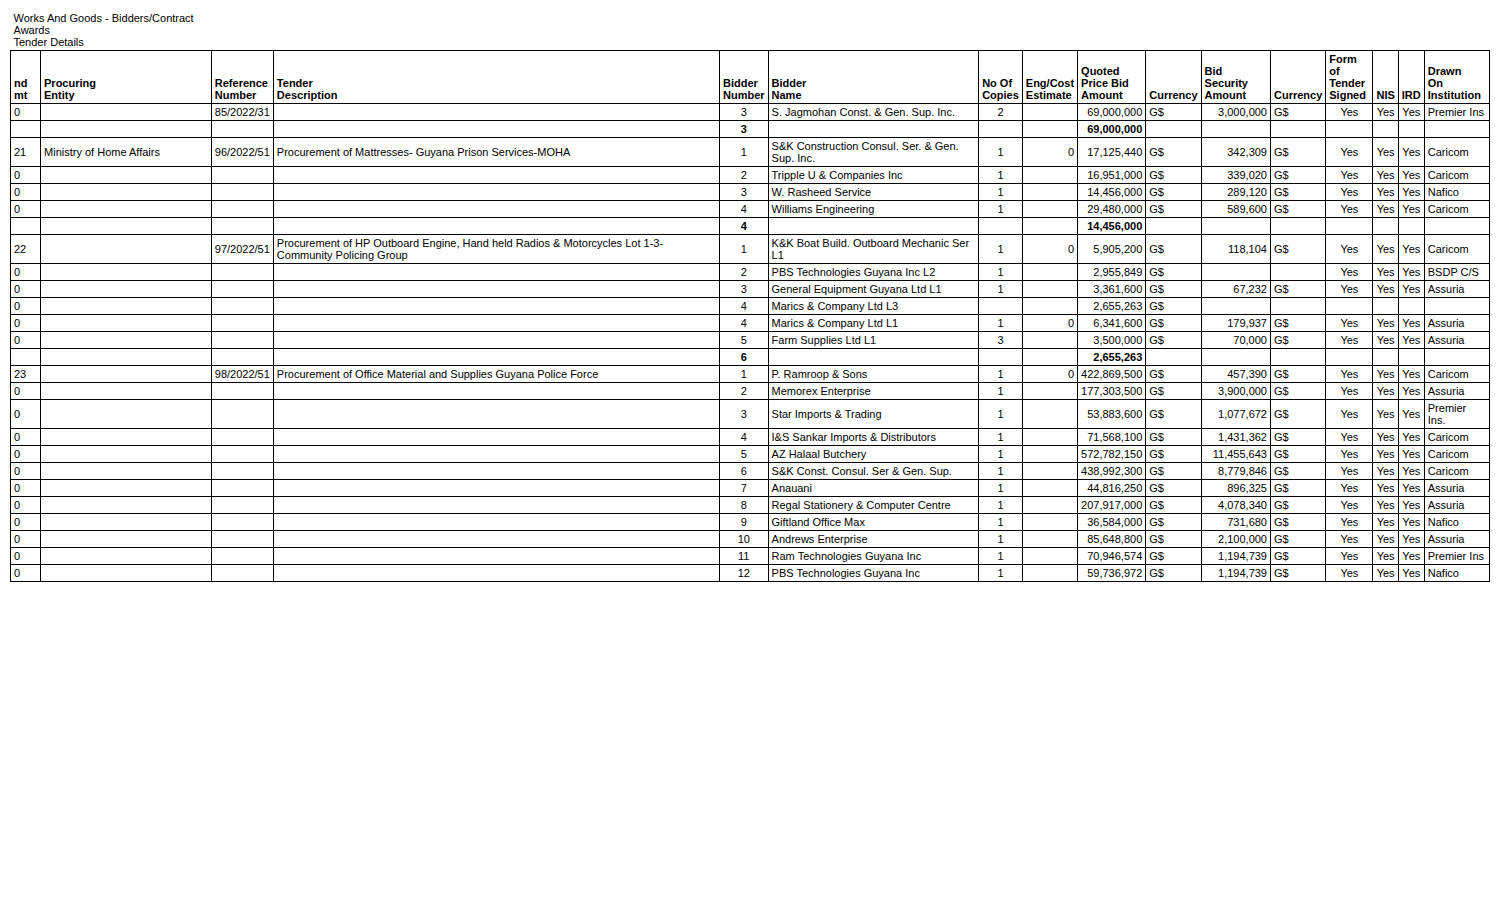| Works And Goods - Bidders/Contract Awards Tender Details | |
| --- | --- |
| nd mt | Procuring Entity | Reference Number | Tender Description | Bidder Number | Bidder Name | No Of Copies | Eng/Cost Estimate | Quoted Price Bid Amount | Currency | Bid Security Amount | Currency | Form of Tender Signed | NIS | IRD | Drawn On Institution |
| 0 | | 85/2022/31 | | 3 | S. Jagmohan Const. & Gen. Sup. Inc. | 2 | | 69,000,000 | G$ | 3,000,000 | G$ | Yes | Yes | Yes | Premier Ins |
| | | | | 3 | | | | 69,000,000 | | | | | | | |
| 21 | Ministry of Home Affairs | 96/2022/51 | Procurement of Mattresses- Guyana Prison Services-MOHA | 1 | S&K Construction Consul. Ser. & Gen. Sup. Inc. | 1 | 0 | 17,125,440 | G$ | 342,309 | G$ | Yes | Yes | Yes | Caricom |
| 0 | | | | 2 | Tripple U & Companies Inc | 1 | | 16,951,000 | G$ | 339,020 | G$ | Yes | Yes | Yes | Caricom |
| 0 | | | | 3 | W. Rasheed Service | 1 | | 14,456,000 | G$ | 289,120 | G$ | Yes | Yes | Yes | Nafico |
| 0 | | | | 4 | Williams Engineering | 1 | | 29,480,000 | G$ | 589,600 | G$ | Yes | Yes | Yes | Caricom |
| | | | | 4 | | | | 14,456,000 | | | | | | | |
| 22 | | 97/2022/51 | Procurement of HP Outboard Engine, Hand held Radios & Motorcycles Lot 1-3- Community Policing Group | 1 | K&K Boat Build. Outboard Mechanic Ser L1 | 1 | 0 | 5,905,200 | G$ | 118,104 | G$ | Yes | Yes | Yes | Caricom |
| 0 | | | | 2 | PBS Technologies Guyana Inc L2 | 1 | | 2,955,849 | G$ | | | Yes | Yes | Yes | BSDP C/S |
| 0 | | | | 3 | General Equipment Guyana Ltd L1 | 1 | | 3,361,600 | G$ | 67,232 | G$ | Yes | Yes | Yes | Assuria |
| 0 | | | | 4 | Marics & Company Ltd L3 | | | 2,655,263 | G$ | | | | | | |
| 0 | | | | 4 | Marics & Company Ltd L1 | 1 | 0 | 6,341,600 | G$ | 179,937 | G$ | Yes | Yes | Yes | Assuria |
| 0 | | | | 5 | Farm Supplies Ltd L1 | 3 | | 3,500,000 | G$ | 70,000 | G$ | Yes | Yes | Yes | Assuria |
| | | | | 6 | | | | 2,655,263 | | | | | | | |
| 23 | | 98/2022/51 | Procurement of Office Material and Supplies Guyana Police Force | 1 | P. Ramroop & Sons | 1 | 0 | 422,869,500 | G$ | 457,390 | G$ | Yes | Yes | Yes | Caricom |
| 0 | | | | 2 | Memorex Enterprise | 1 | | 177,303,500 | G$ | 3,900,000 | G$ | Yes | Yes | Yes | Assuria |
| 0 | | | | 3 | Star Imports & Trading | 1 | | 53,883,600 | G$ | 1,077,672 | G$ | Yes | Yes | Yes | Premier Ins. |
| 0 | | | | 4 | I&S Sankar Imports & Distributors | 1 | | 71,568,100 | G$ | 1,431,362 | G$ | Yes | Yes | Yes | Caricom |
| 0 | | | | 5 | AZ Halaal Butchery | 1 | | 572,782,150 | G$ | 11,455,643 | G$ | Yes | Yes | Yes | Caricom |
| 0 | | | | 6 | S&K Const. Consul. Ser & Gen. Sup. | 1 | | 438,992,300 | G$ | 8,779,846 | G$ | Yes | Yes | Yes | Caricom |
| 0 | | | | 7 | Anauani | 1 | | 44,816,250 | G$ | 896,325 | G$ | Yes | Yes | Yes | Assuria |
| 0 | | | | 8 | Regal Stationery & Computer Centre | 1 | | 207,917,000 | G$ | 4,078,340 | G$ | Yes | Yes | Yes | Assuria |
| 0 | | | | 9 | Giftland Office Max | 1 | | 36,584,000 | G$ | 731,680 | G$ | Yes | Yes | Yes | Nafico |
| 0 | | | | 10 | Andrews Enterprise | 1 | | 85,648,800 | G$ | 2,100,000 | G$ | Yes | Yes | Yes | Assuria |
| 0 | | | | 11 | Ram Technologies Guyana Inc | 1 | | 70,946,574 | G$ | 1,194,739 | G$ | Yes | Yes | Yes | Premier Ins |
| 0 | | | | 12 | PBS Technologies Guyana Inc | 1 | | 59,736,972 | G$ | 1,194,739 | G$ | Yes | Yes | Yes | Nafico |